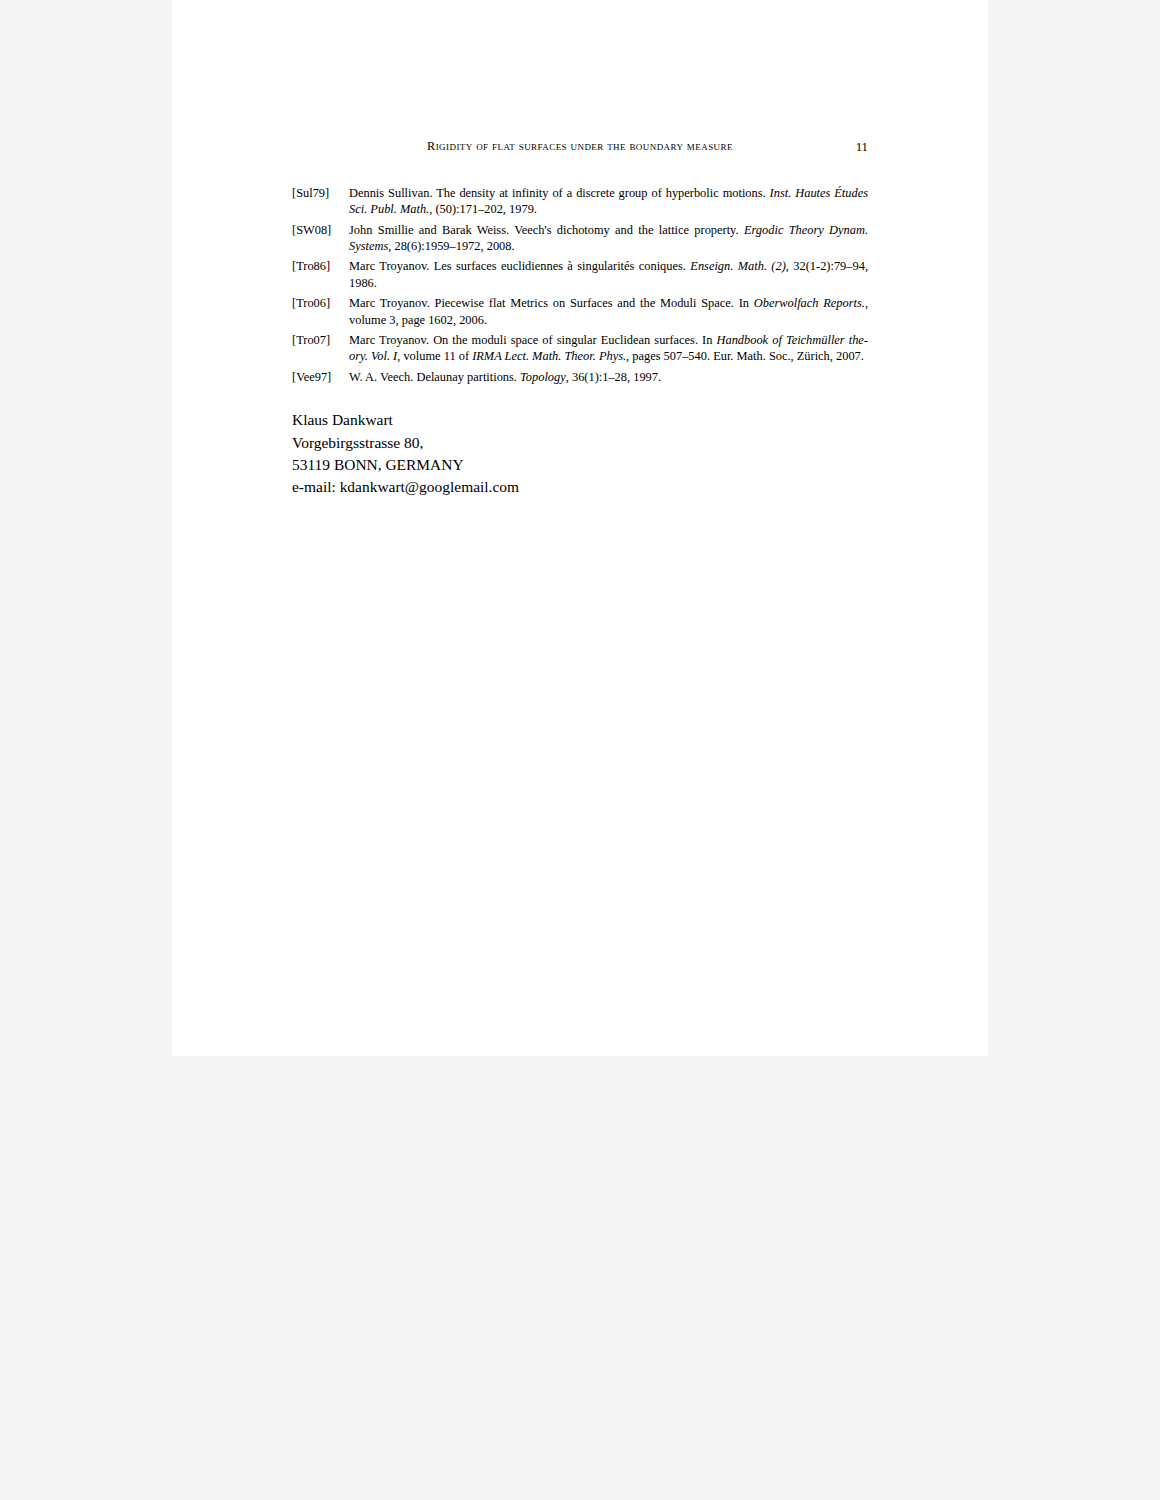Rigidity of flat surfaces under the boundary measure 11
[Sul79]
Dennis Sullivan. The density at infinity of a discrete group of hyperbolic motions. Inst. Hautes Études Sci. Publ. Math., (50):171–202, 1979.
[SW08]
John Smillie and Barak Weiss. Veech's dichotomy and the lattice property. Ergodic Theory Dynam. Systems, 28(6):1959–1972, 2008.
[Tro86]
Marc Troyanov. Les surfaces euclidiennes à singularités coniques. Enseign. Math. (2), 32(1-2):79–94, 1986.
[Tro06]
Marc Troyanov. Piecewise flat Metrics on Surfaces and the Moduli Space. In Oberwolfach Reports., volume 3, page 1602, 2006.
[Tro07]
Marc Troyanov. On the moduli space of singular Euclidean surfaces. In Handbook of Teichmüller theory. Vol. I, volume 11 of IRMA Lect. Math. Theor. Phys., pages 507–540. Eur. Math. Soc., Zürich, 2007.
[Vee97]
W. A. Veech. Delaunay partitions. Topology, 36(1):1–28, 1997.
Klaus Dankwart
Vorgebirgsstrasse 80,
53119 BONN, GERMANY
e-mail: kdankwart@googlemail.com